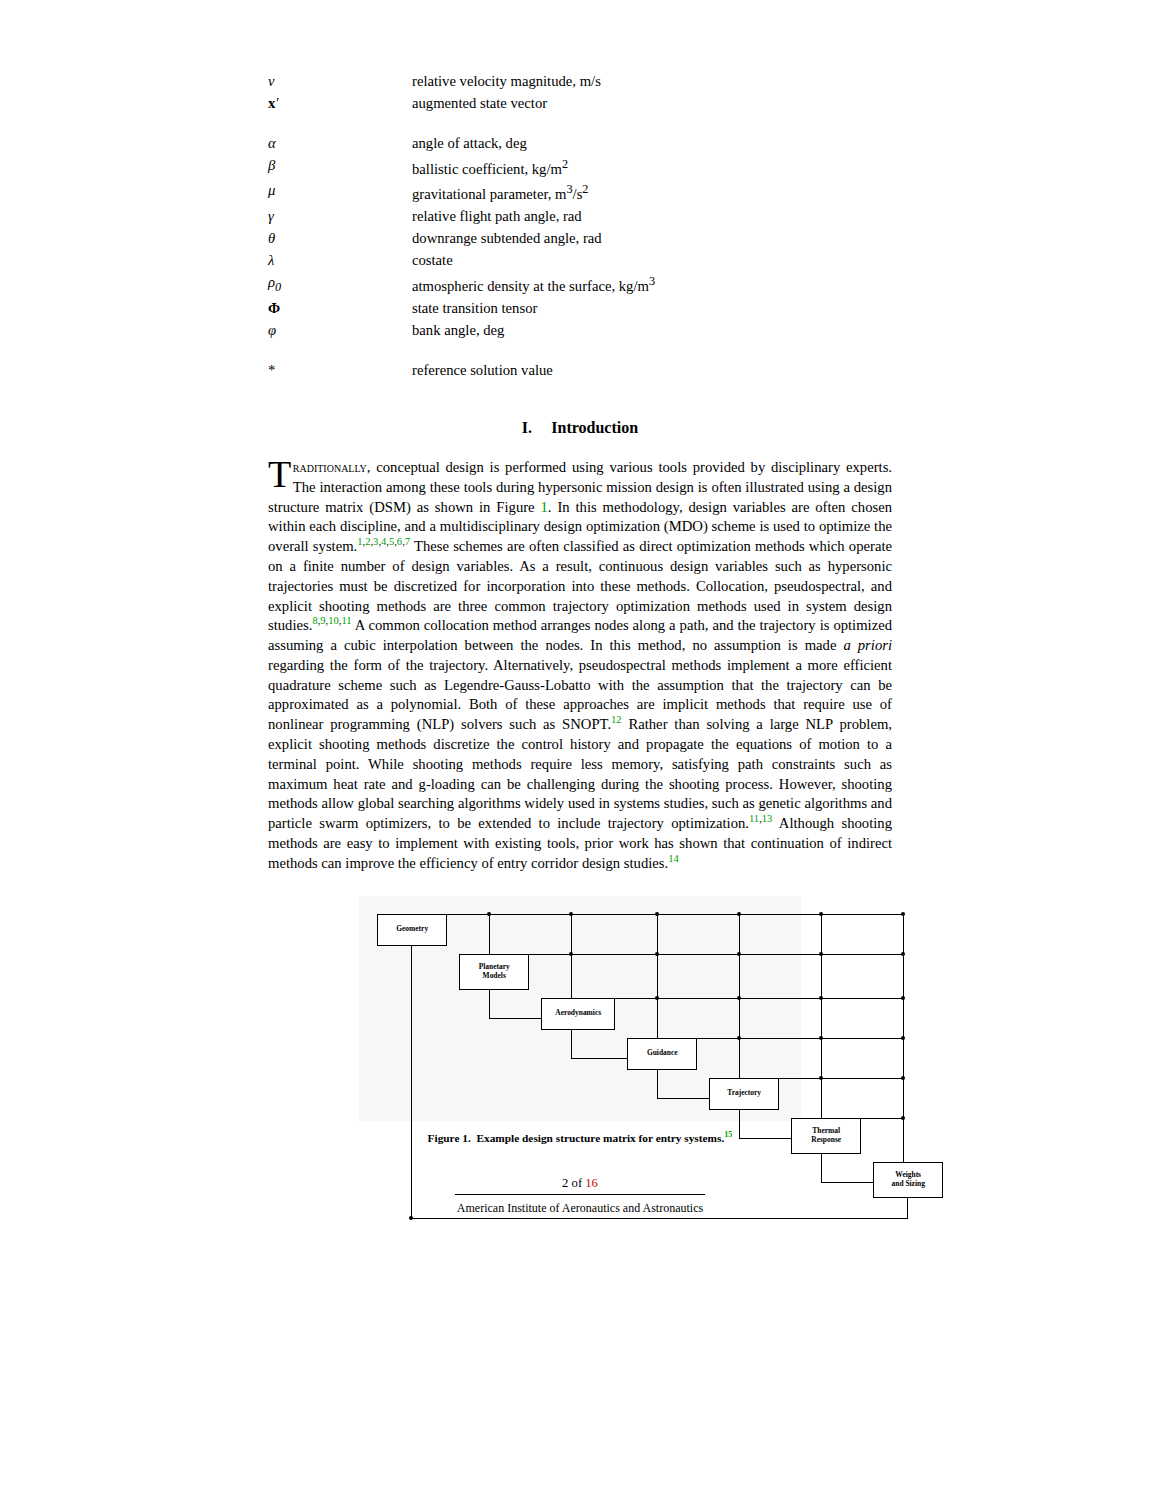v
relative velocity magnitude, m/s
x′
augmented state vector
α
angle of attack, deg
β
ballistic coefficient, kg/m2
μ
gravitational parameter, m3/s2
γ
relative flight path angle, rad
θ
downrange subtended angle, rad
λ
costate
ρ0
atmospheric density at the surface, kg/m3
Φ
state transition tensor
φ
bank angle, deg
*
reference solution value
I. Introduction
Traditionally, conceptual design is performed using various tools provided by disciplinary experts. The interaction among these tools during hypersonic mission design is often illustrated using a design structure matrix (DSM) as shown in Figure 1. In this methodology, design variables are often chosen within each discipline, and a multidisciplinary design optimization (MDO) scheme is used to optimize the overall system.1,2,3,4,5,6,7 These schemes are often classified as direct optimization methods which operate on a finite number of design variables. As a result, continuous design variables such as hypersonic trajectories must be discretized for incorporation into these methods. Collocation, pseudospectral, and explicit shooting methods are three common trajectory optimization methods used in system design studies.8,9,10,11 A common collocation method arranges nodes along a path, and the trajectory is optimized assuming a cubic interpolation between the nodes. In this method, no assumption is made a priori regarding the form of the trajectory. Alternatively, pseudospectral methods implement a more efficient quadrature scheme such as Legendre-Gauss-Lobatto with the assumption that the trajectory can be approximated as a polynomial. Both of these approaches are implicit methods that require use of nonlinear programming (NLP) solvers such as SNOPT.12 Rather than solving a large NLP problem, explicit shooting methods discretize the control history and propagate the equations of motion to a terminal point. While shooting methods require less memory, satisfying path constraints such as maximum heat rate and g-loading can be challenging during the shooting process. However, shooting methods allow global searching algorithms widely used in systems studies, such as genetic algorithms and particle swarm optimizers, to be extended to include trajectory optimization.11,13 Although shooting methods are easy to implement with existing tools, prior work has shown that continuation of indirect methods can improve the efficiency of entry corridor design studies.14
Geometry
Planetary
Models
Aerodynamics
Guidance
Trajectory
Thermal
Response
Weights
and Sizing
Figure 1. Example design structure matrix for entry systems.15
2 of 16
American Institute of Aeronautics and Astronautics